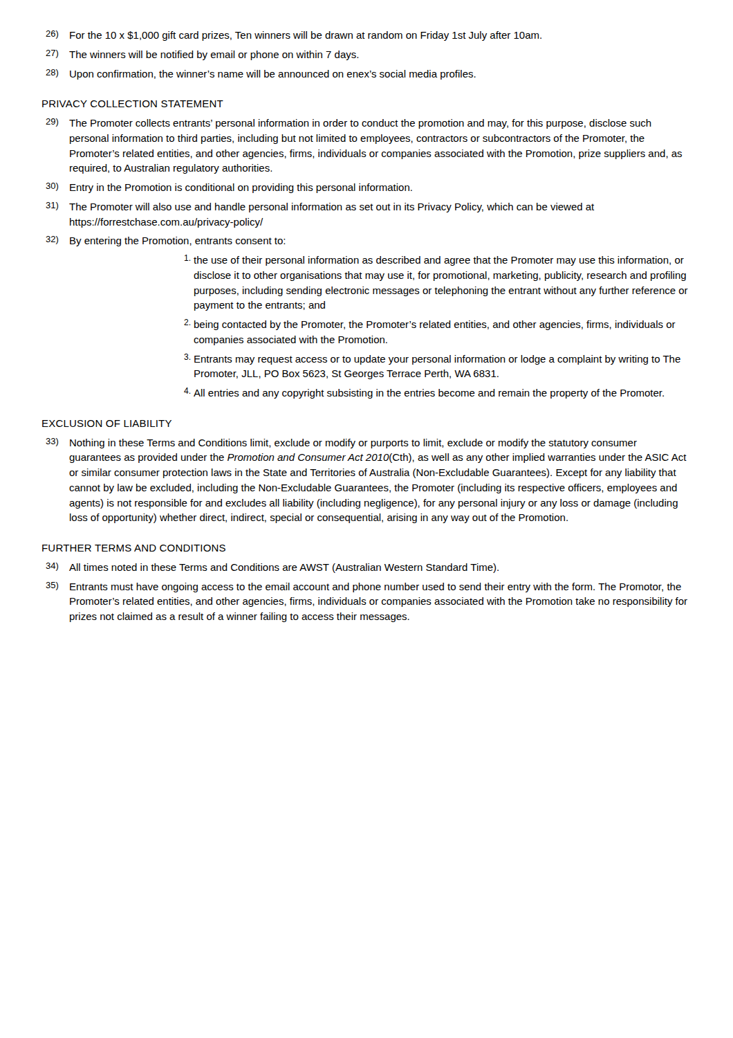26) For the 10 x $1,000 gift card prizes, Ten winners will be drawn at random on Friday 1st July after 10am.
27) The winners will be notified by email or phone on within 7 days.
28) Upon confirmation, the winner’s name will be announced on enex’s social media profiles.
Privacy Collection Statement
29) The Promoter collects entrants’ personal information in order to conduct the promotion and may, for this purpose, disclose such personal information to third parties, including but not limited to employees, contractors or subcontractors of the Promoter, the Promoter’s related entities, and other agencies, firms, individuals or companies associated with the Promotion, prize suppliers and, as required, to Australian regulatory authorities.
30) Entry in the Promotion is conditional on providing this personal information.
31) The Promoter will also use and handle personal information as set out in its Privacy Policy, which can be viewed at https://forrestchase.com.au/privacy-policy/
32) By entering the Promotion, entrants consent to:
1. the use of their personal information as described and agree that the Promoter may use this information, or disclose it to other organisations that may use it, for promotional, marketing, publicity, research and profiling purposes, including sending electronic messages or telephoning the entrant without any further reference or payment to the entrants; and
2. being contacted by the Promoter, the Promoter’s related entities, and other agencies, firms, individuals or companies associated with the Promotion.
3. Entrants may request access or to update your personal information or lodge a complaint by writing to The Promoter, JLL, PO Box 5623, St Georges Terrace Perth, WA 6831.
4. All entries and any copyright subsisting in the entries become and remain the property of the Promoter.
Exclusion of Liability
33) Nothing in these Terms and Conditions limit, exclude or modify or purports to limit, exclude or modify the statutory consumer guarantees as provided under the Promotion and Consumer Act 2010(Cth), as well as any other implied warranties under the ASIC Act or similar consumer protection laws in the State and Territories of Australia (Non-Excludable Guarantees). Except for any liability that cannot by law be excluded, including the Non-Excludable Guarantees, the Promoter (including its respective officers, employees and agents) is not responsible for and excludes all liability (including negligence), for any personal injury or any loss or damage (including loss of opportunity) whether direct, indirect, special or consequential, arising in any way out of the Promotion.
Further Terms and Conditions
34) All times noted in these Terms and Conditions are AWST (Australian Western Standard Time).
35) Entrants must have ongoing access to the email account and phone number used to send their entry with the form. The Promotor, the Promoter’s related entities, and other agencies, firms, individuals or companies associated with the Promotion take no responsibility for prizes not claimed as a result of a winner failing to access their messages.